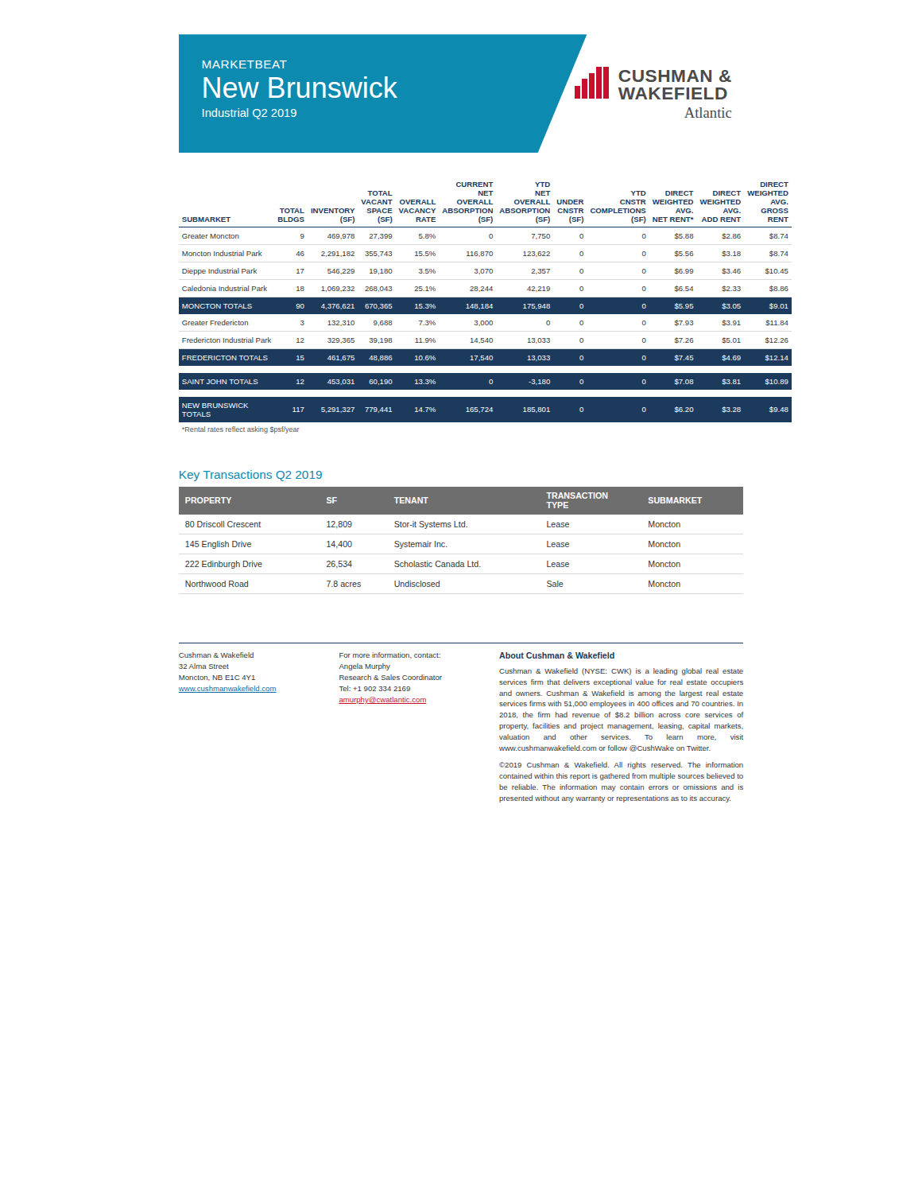MARKETBEAT
New Brunswick
Industrial Q2 2019
CUSHMAN &
WAKEFIELD
Atlantic
| SUBMARKET | TOTAL BLDGS | INVENTORY (SF) | TOTAL VACANT SPACE (SF) | OVERALL VACANCY RATE | CURRENT NET OVERALL ABSORPTION (SF) | YTD NET OVERALL ABSORPTION (SF) | UNDER CNSTR (SF) | YTD CNSTR COMPLETIONS (SF) | DIRECT WEIGHTED AVG. NET RENT* | DIRECT WEIGHTED AVG. ADD RENT | DIRECT WEIGHTED AVG. GROSS RENT |
| --- | --- | --- | --- | --- | --- | --- | --- | --- | --- | --- | --- |
| Greater Moncton | 9 | 469,978 | 27,399 | 5.8% | 0 | 7,750 | 0 | 0 | $5.88 | $2.86 | $8.74 |
| Moncton Industrial Park | 46 | 2,291,182 | 355,743 | 15.5% | 116,870 | 123,622 | 0 | 0 | $5.56 | $3.18 | $8.74 |
| Dieppe Industrial Park | 17 | 546,229 | 19,180 | 3.5% | 3,070 | 2,357 | 0 | 0 | $6.99 | $3.46 | $10.45 |
| Caledonia Industrial Park | 18 | 1,069,232 | 268,043 | 25.1% | 28,244 | 42,219 | 0 | 0 | $6.54 | $2.33 | $8.86 |
| MONCTON TOTALS | 90 | 4,376,621 | 670,365 | 15.3% | 148,184 | 175,948 | 0 | 0 | $5.95 | $3.05 | $9.01 |
| Greater Fredericton | 3 | 132,310 | 9,688 | 7.3% | 3,000 | 0 | 0 | 0 | $7.93 | $3.91 | $11.84 |
| Fredericton Industrial Park | 12 | 329,365 | 39,198 | 11.9% | 14,540 | 13,033 | 0 | 0 | $7.26 | $5.01 | $12.26 |
| FREDERICTON TOTALS | 15 | 461,675 | 48,886 | 10.6% | 17,540 | 13,033 | 0 | 0 | $7.45 | $4.69 | $12.14 |
| SAINT JOHN TOTALS | 12 | 453,031 | 60,190 | 13.3% | 0 | -3,180 | 0 | 0 | $7.08 | $3.81 | $10.89 |
| NEW BRUNSWICK TOTALS | 117 | 5,291,327 | 779,441 | 14.7% | 165,724 | 185,801 | 0 | 0 | $6.20 | $3.28 | $9.48 |
*Rental rates reflect asking $psf/year
Key Transactions Q2 2019
| PROPERTY | SF | TENANT | TRANSACTION TYPE | SUBMARKET |
| --- | --- | --- | --- | --- |
| 80 Driscoll Crescent | 12,809 | Stor-it Systems Ltd. | Lease | Moncton |
| 145 English Drive | 14,400 | Systemair Inc. | Lease | Moncton |
| 222 Edinburgh Drive | 26,534 | Scholastic Canada Ltd. | Lease | Moncton |
| Northwood Road | 7.8 acres | Undisclosed | Sale | Moncton |
Cushman & Wakefield
32 Alma Street
Moncton, NB E1C 4Y1
www.cushmanwakefield.com
For more information, contact:
Angela Murphy
Research & Sales Coordinator
Tel: +1 902 334 2169
amurphy@cwatlantic.com
About Cushman & Wakefield
Cushman & Wakefield (NYSE: CWK) is a leading global real estate services firm that delivers exceptional value for real estate occupiers and owners. Cushman & Wakefield is among the largest real estate services firms with 51,000 employees in 400 offices and 70 countries. In 2018, the firm had revenue of $8.2 billion across core services of property, facilities and project management, leasing, capital markets, valuation and other services. To learn more, visit www.cushmanwakefield.com or follow @CushWake on Twitter.
©2019 Cushman & Wakefield. All rights reserved. The information contained within this report is gathered from multiple sources believed to be reliable. The information may contain errors or omissions and is presented without any warranty or representations as to its accuracy.